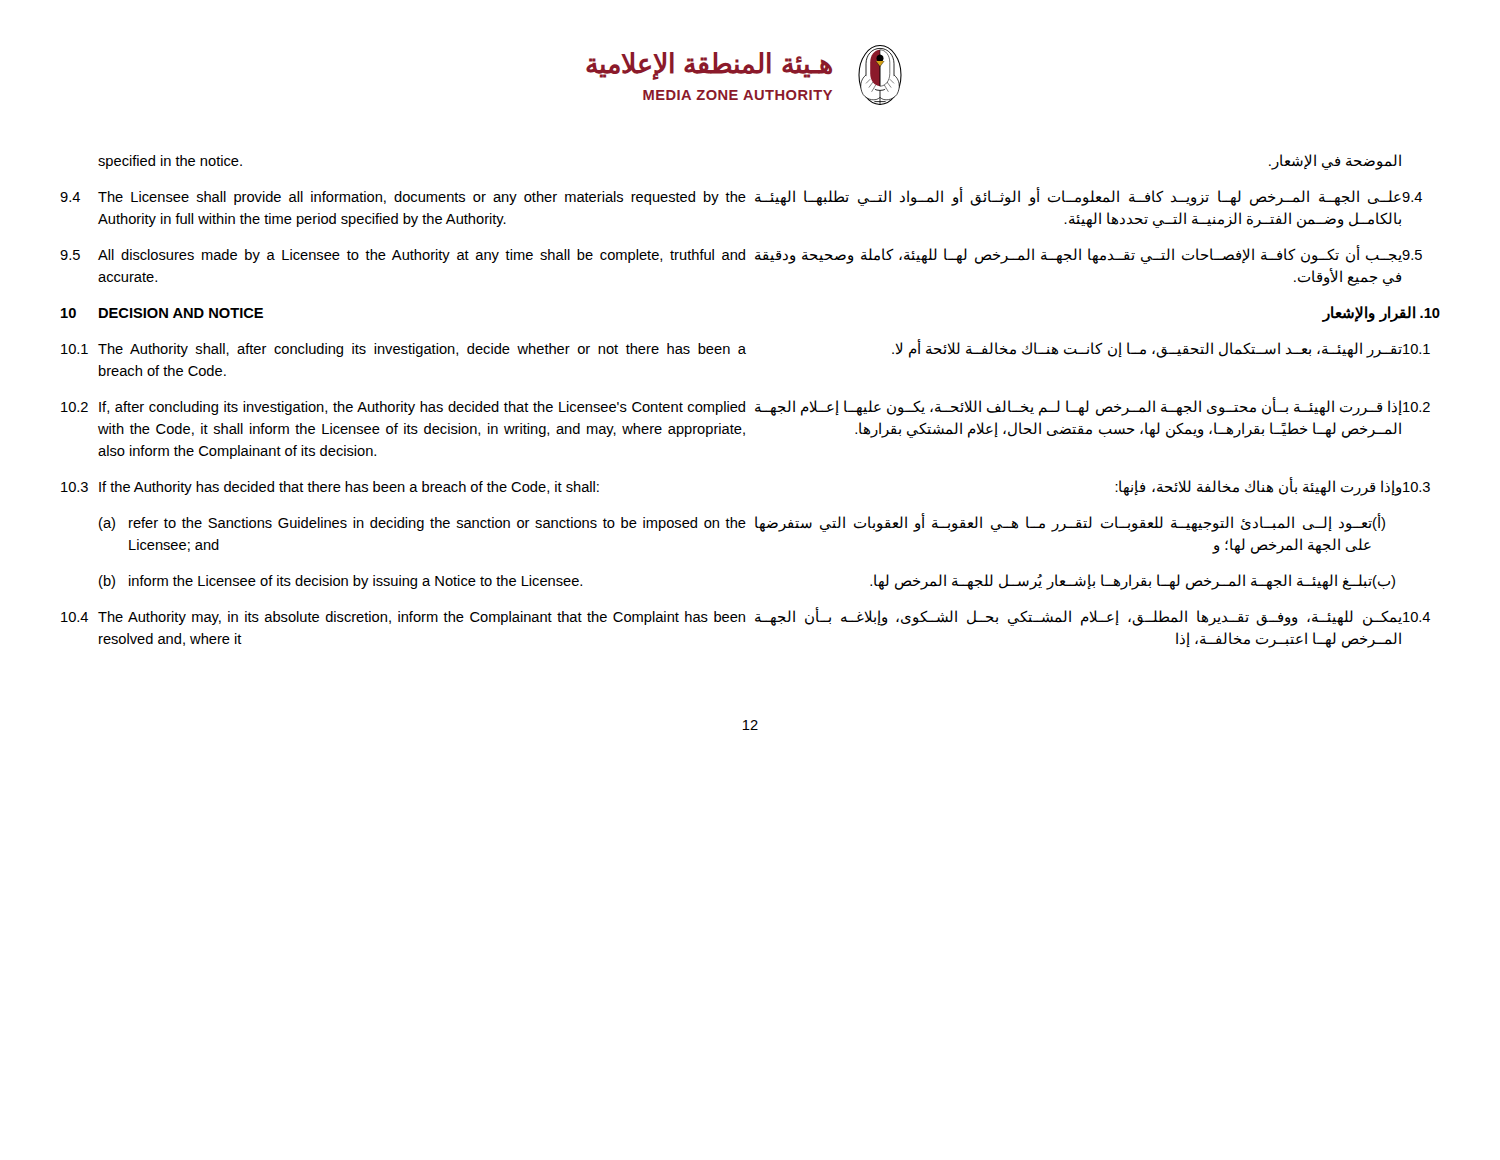هـيئة المنطقة الإعلامية
MEDIA ZONE AUTHORITY
| specified in the notice. | الموضحة في الإشعار. |
| 9.4 The Licensee shall provide all information, documents or any other materials requested by the Authority in full within the time period specified by the Authority. | 9.4 علــى الجهــة المــرخص لهــا تزويــد كافــة المعلومــات أو الوثــائق أو المــواد التــي تطلبهــا الهيئــة بالكامــل وضــمن الفتــرة الزمنيــة التــي تحددها الهيئة. |
| 9.5 All disclosures made by a Licensee to the Authority at any time shall be complete, truthful and accurate. | 9.5 يجــب أن تكــون كافــة الإفصــاحات التــي تقــدمها الجهــة المــرخص لهــا للهيئة، كاملة وصحيحة ودقيقة في جميع الأوقات. |
| 10 DECISION AND NOTICE | 10. القرار والإشعار |
| 10.1 The Authority shall, after concluding its investigation, decide whether or not there has been a breach of the Code. | 10.1 تقــرر الهيئــة، بعــد اســتكمال التحقيــق، مــا إن كانــت هنــاك مخالفــة للائحة أم لا. |
| 10.2 If, after concluding its investigation, the Authority has decided that the Licensee's Content complied with the Code, it shall inform the Licensee of its decision, in writing, and may, where appropriate, also inform the Complainant of its decision. | 10.2 إذا قــررت الهيئــة بــأن محتــوى الجهــة المــرخص لهــا لــم يخــالف اللائحــة، يكــون عليهــا إعــلام الجهــة المــرخص لهــا خطيًــا بقرارهــا، ويمكن لها، حسب مقتضى الحال، إعلام المشتكي بقرارها. |
| 10.3 If the Authority has decided that there has been a breach of the Code, it shall: | 10.3 وإذا قررت الهيئة بأن هناك مخالفة للائحة، فإنها: |
| (a) refer to the Sanctions Guidelines in deciding the sanction or sanctions to be imposed on the Licensee; and | (أ) تعــود إلــى المبــادئ التوجيهيــة للعقوبــات لتقــرر مــا هــي العقوبــة أو العقوبات التي ستفرضها على الجهة المرخص لها؛ و |
| (b) inform the Licensee of its decision by issuing a Notice to the Licensee. | (ب) تبلــغ الهيئــة الجهــة المــرخص لهــا بقرارهــا بإشــعار يُرســل للجهــة المرخص لها. |
| 10.4 The Authority may, in its absolute discretion, inform the Complainant that the Complaint has been resolved and, where it | 10.4 يمكــن للهيئــة، ووفــق تقــديرها المطلــق، إعــلام المشــتكي بحــل الشــكوى، وإبلاغــه بــأن الجهــة المــرخص لهــا اعتبــرت مخالفــة، إذا |
12